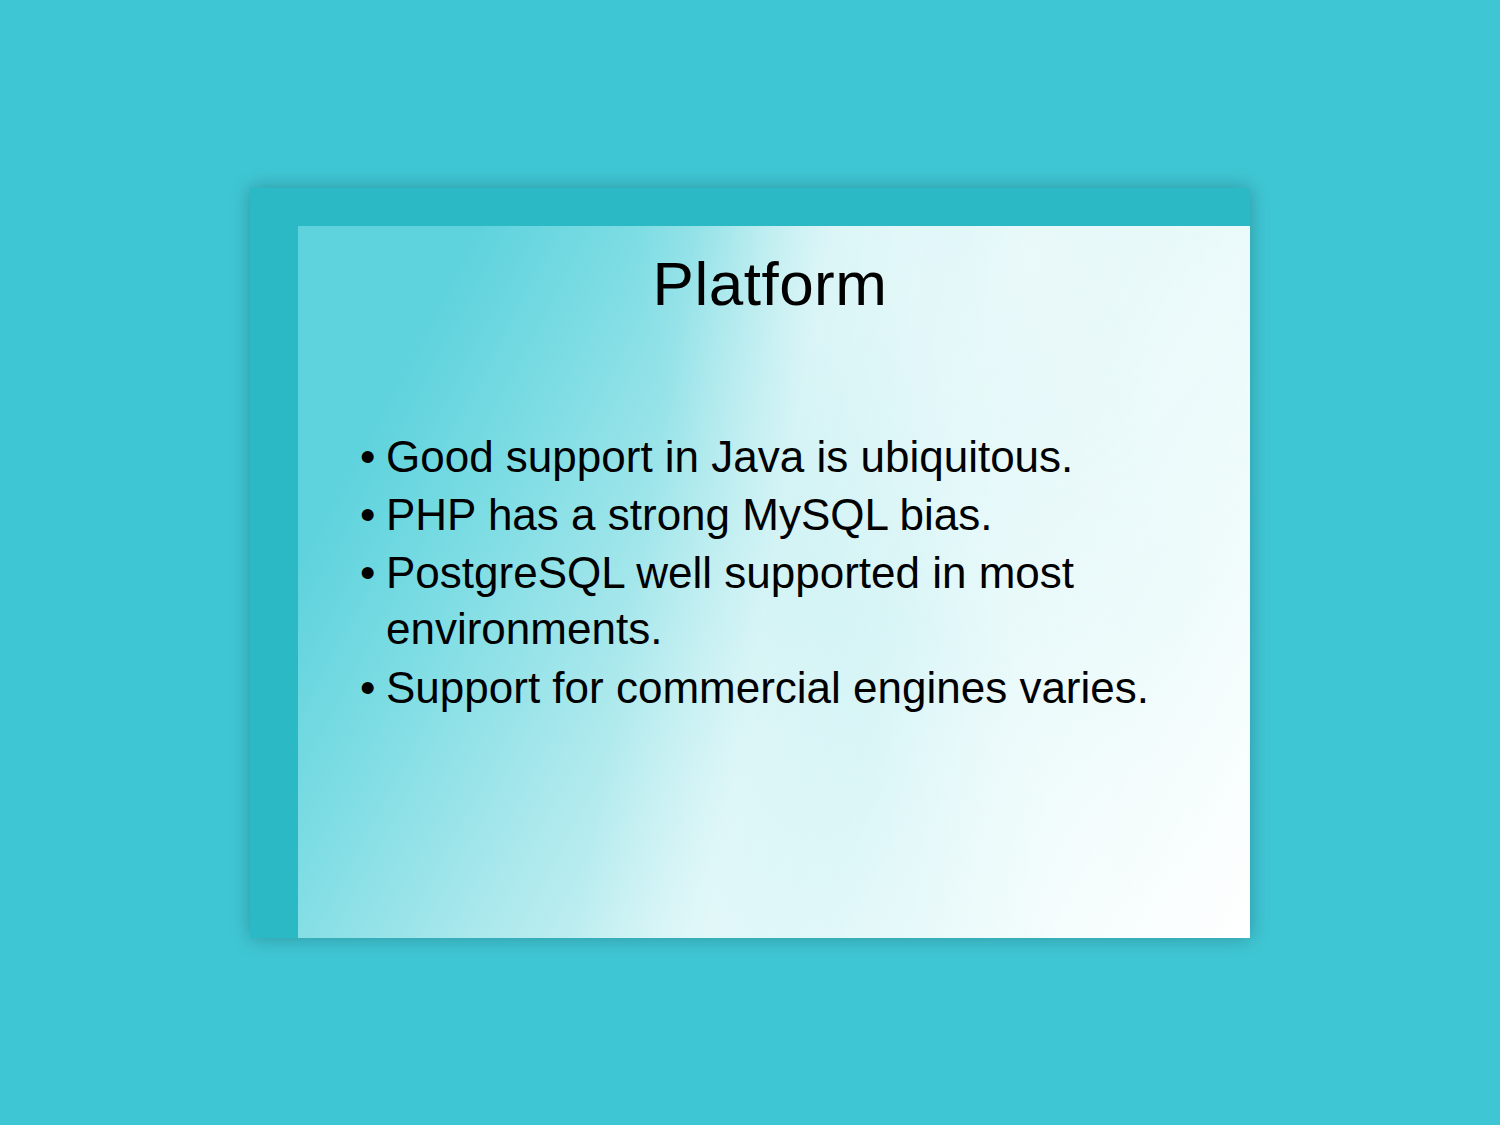Platform
Good support in Java is ubiquitous.
PHP has a strong MySQL bias.
PostgreSQL well supported in most environments.
Support for commercial engines varies.